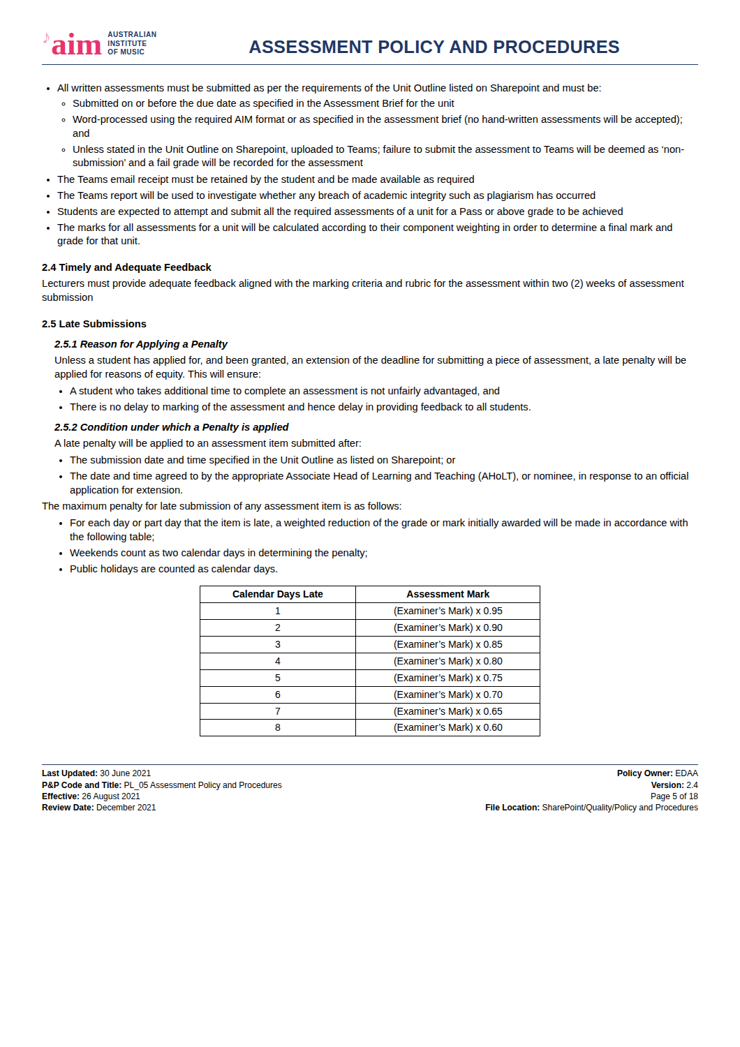♪aim
Australian
Institute
of Music
ASSESSMENT POLICY AND PROCEDURES
All written assessments must be submitted as per the requirements of the Unit Outline listed on Sharepoint and must be:
Submitted on or before the due date as specified in the Assessment Brief for the unit
Word-processed using the required AIM format or as specified in the assessment brief (no hand-written assessments will be accepted); and
Unless stated in the Unit Outline on Sharepoint, uploaded to Teams; failure to submit the assessment to Teams will be deemed as ‘non-submission’ and a fail grade will be recorded for the assessment
The Teams email receipt must be retained by the student and be made available as required
The Teams report will be used to investigate whether any breach of academic integrity such as plagiarism has occurred
Students are expected to attempt and submit all the required assessments of a unit for a Pass or above grade to be achieved
The marks for all assessments for a unit will be calculated according to their component weighting in order to determine a final mark and grade for that unit.
2.4 Timely and Adequate Feedback
Lecturers must provide adequate feedback aligned with the marking criteria and rubric for the assessment within two (2) weeks of assessment submission
2.5 Late Submissions
2.5.1 Reason for Applying a Penalty
Unless a student has applied for, and been granted, an extension of the deadline for submitting a piece of assessment, a late penalty will be applied for reasons of equity. This will ensure:
A student who takes additional time to complete an assessment is not unfairly advantaged, and
There is no delay to marking of the assessment and hence delay in providing feedback to all students.
2.5.2 Condition under which a Penalty is applied
A late penalty will be applied to an assessment item submitted after:
The submission date and time specified in the Unit Outline as listed on Sharepoint; or
The date and time agreed to by the appropriate Associate Head of Learning and Teaching (AHoLT), or nominee, in response to an official application for extension.
The maximum penalty for late submission of any assessment item is as follows:
For each day or part day that the item is late, a weighted reduction of the grade or mark initially awarded will be made in accordance with the following table;
Weekends count as two calendar days in determining the penalty;
Public holidays are counted as calendar days.
| Calendar Days Late | Assessment Mark |
| --- | --- |
| 1 | (Examiner’s Mark) x 0.95 |
| 2 | (Examiner’s Mark) x 0.90 |
| 3 | (Examiner’s Mark) x 0.85 |
| 4 | (Examiner’s Mark) x 0.80 |
| 5 | (Examiner’s Mark) x 0.75 |
| 6 | (Examiner’s Mark) x 0.70 |
| 7 | (Examiner’s Mark) x 0.65 |
| 8 | (Examiner’s Mark) x 0.60 |
| Last Updated: 30 June 2021 | Policy Owner: EDAA |
| P&P Code and Title: PL_05 Assessment Policy and Procedures | Version: 2.4 |
| Effective: 26 August 2021 | Page 5 of 18 |
| Review Date: December 2021 | File Location: SharePoint/Quality/Policy and Procedures |